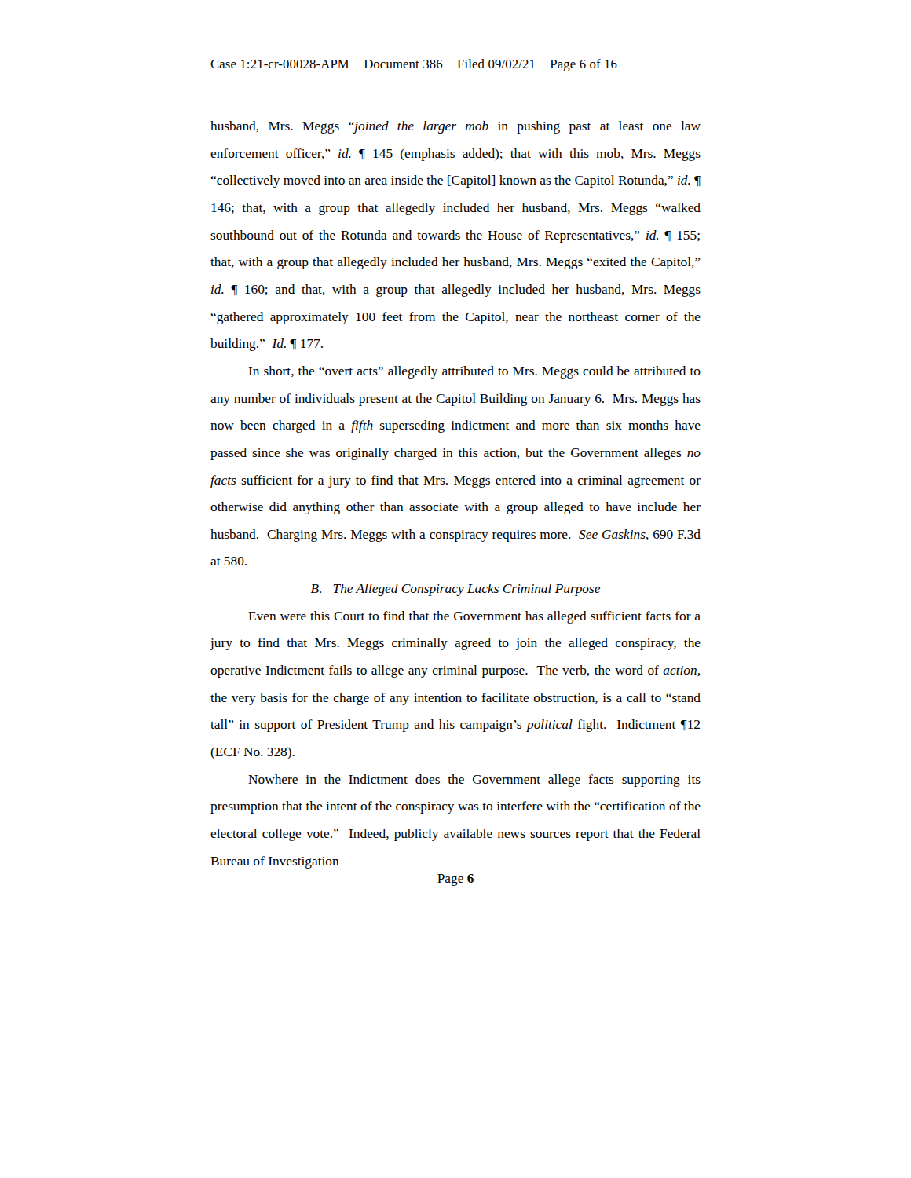Case 1:21-cr-00028-APM Document 386 Filed 09/02/21 Page 6 of 16
husband, Mrs. Meggs “joined the larger mob in pushing past at least one law enforcement officer,” id. ¶ 145 (emphasis added); that with this mob, Mrs. Meggs “collectively moved into an area inside the [Capitol] known as the Capitol Rotunda,” id. ¶ 146; that, with a group that allegedly included her husband, Mrs. Meggs “walked southbound out of the Rotunda and towards the House of Representatives,” id. ¶ 155; that, with a group that allegedly included her husband, Mrs. Meggs “exited the Capitol,” id. ¶ 160; and that, with a group that allegedly included her husband, Mrs. Meggs “gathered approximately 100 feet from the Capitol, near the northeast corner of the building.” Id. ¶ 177.
In short, the “overt acts” allegedly attributed to Mrs. Meggs could be attributed to any number of individuals present at the Capitol Building on January 6. Mrs. Meggs has now been charged in a fifth superseding indictment and more than six months have passed since she was originally charged in this action, but the Government alleges no facts sufficient for a jury to find that Mrs. Meggs entered into a criminal agreement or otherwise did anything other than associate with a group alleged to have include her husband. Charging Mrs. Meggs with a conspiracy requires more. See Gaskins, 690 F.3d at 580.
B. The Alleged Conspiracy Lacks Criminal Purpose
Even were this Court to find that the Government has alleged sufficient facts for a jury to find that Mrs. Meggs criminally agreed to join the alleged conspiracy, the operative Indictment fails to allege any criminal purpose. The verb, the word of action, the very basis for the charge of any intention to facilitate obstruction, is a call to “stand tall” in support of President Trump and his campaign’s political fight. Indictment ¶12 (ECF No. 328).
Nowhere in the Indictment does the Government allege facts supporting its presumption that the intent of the conspiracy was to interfere with the “certification of the electoral college vote.” Indeed, publicly available news sources report that the Federal Bureau of Investigation
Page 6